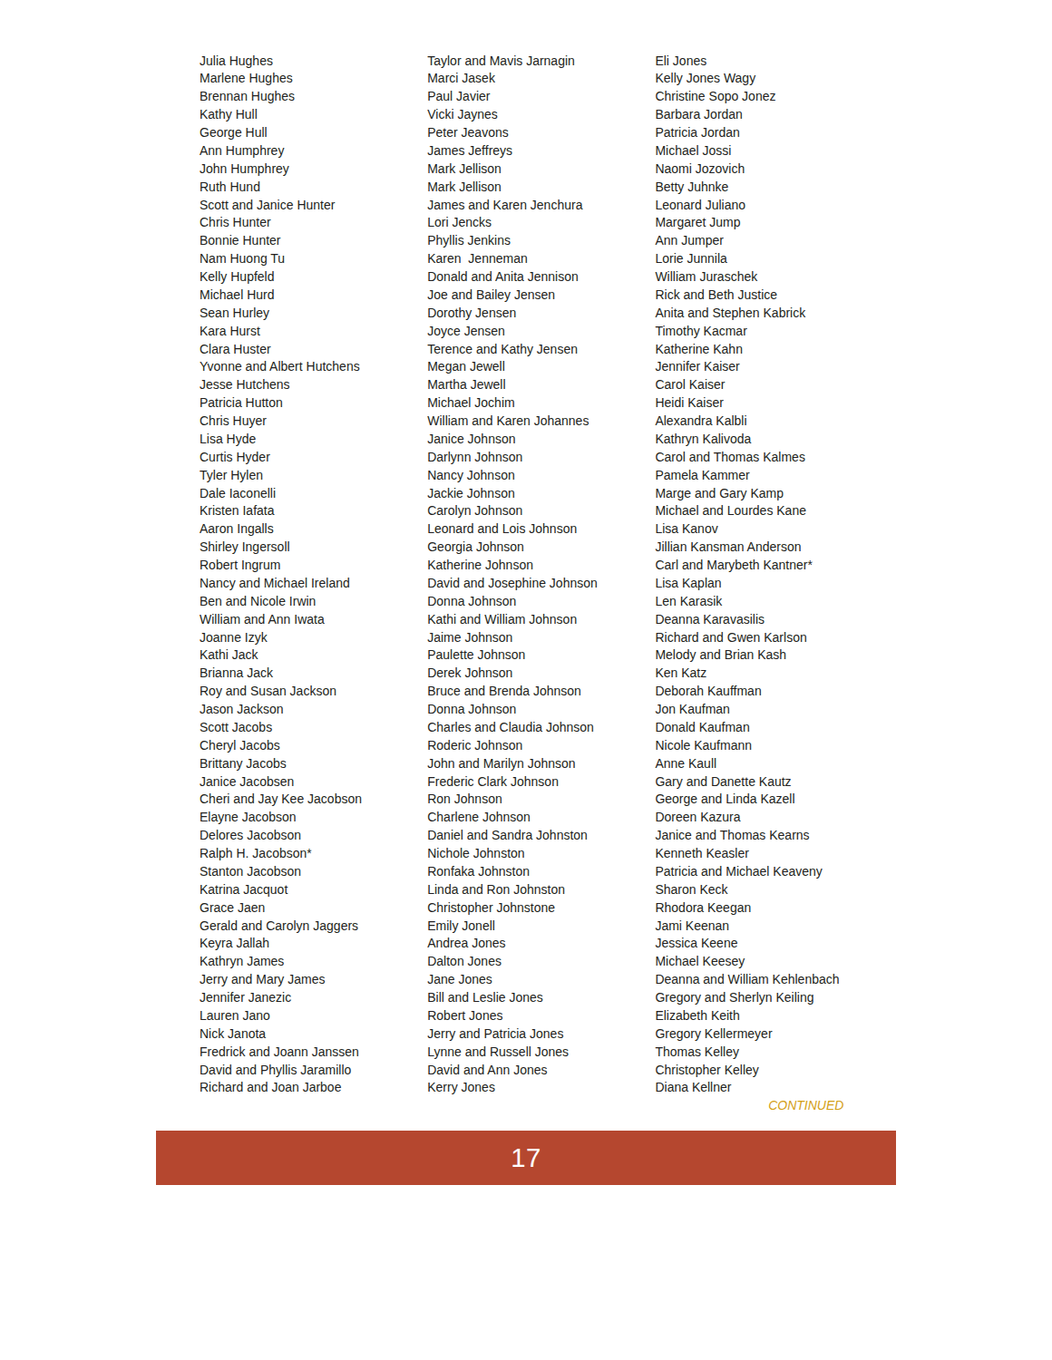Julia Hughes
Marlene Hughes
Brennan Hughes
Kathy Hull
George Hull
Ann Humphrey
John Humphrey
Ruth Hund
Scott and Janice Hunter
Chris Hunter
Bonnie Hunter
Nam Huong Tu
Kelly Hupfeld
Michael Hurd
Sean Hurley
Kara Hurst
Clara Huster
Yvonne and Albert Hutchens
Jesse Hutchens
Patricia Hutton
Chris Huyer
Lisa Hyde
Curtis Hyder
Tyler Hylen
Dale Iaconelli
Kristen Iafata
Aaron Ingalls
Shirley Ingersoll
Robert Ingrum
Nancy and Michael Ireland
Ben and Nicole Irwin
William and Ann Iwata
Joanne Izyk
Kathi Jack
Brianna Jack
Roy and Susan Jackson
Jason Jackson
Scott Jacobs
Cheryl Jacobs
Brittany Jacobs
Janice Jacobsen
Cheri and Jay Kee Jacobson
Elayne Jacobson
Delores Jacobson
Ralph H. Jacobson*
Stanton Jacobson
Katrina Jacquot
Grace Jaen
Gerald and Carolyn Jaggers
Keyra Jallah
Kathryn James
Jerry and Mary James
Jennifer Janezic
Lauren Jano
Nick Janota
Fredrick and Joann Janssen
David and Phyllis Jaramillo
Richard and Joan Jarboe
Taylor and Mavis Jarnagin
Marci Jasek
Paul Javier
Vicki Jaynes
Peter Jeavons
James Jeffreys
Mark Jellison
Mark Jellison
James and Karen Jenchura
Lori Jencks
Phyllis Jenkins
Karen Jenneman
Donald and Anita Jennison
Joe and Bailey Jensen
Dorothy Jensen
Joyce Jensen
Terence and Kathy Jensen
Megan Jewell
Martha Jewell
Michael Jochim
William and Karen Johannes
Janice Johnson
Darlynn Johnson
Nancy Johnson
Jackie Johnson
Carolyn Johnson
Leonard and Lois Johnson
Georgia Johnson
Katherine Johnson
David and Josephine Johnson
Donna Johnson
Kathi and William Johnson
Jaime Johnson
Paulette Johnson
Derek Johnson
Bruce and Brenda Johnson
Donna Johnson
Charles and Claudia Johnson
Roderic Johnson
John and Marilyn Johnson
Frederic Clark Johnson
Ron Johnson
Charlene Johnson
Daniel and Sandra Johnston
Nichole Johnston
Ronfaka Johnston
Linda and Ron Johnston
Christopher Johnstone
Emily Jonell
Andrea Jones
Dalton Jones
Jane Jones
Bill and Leslie Jones
Robert Jones
Jerry and Patricia Jones
Lynne and Russell Jones
David and Ann Jones
Kerry Jones
Eli Jones
Kelly Jones Wagy
Christine Sopo Jonez
Barbara Jordan
Patricia Jordan
Michael Jossi
Naomi Jozovich
Betty Juhnke
Leonard Juliano
Margaret Jump
Ann Jumper
Lorie Junnila
William Juraschek
Rick and Beth Justice
Anita and Stephen Kabrick
Timothy Kacmar
Katherine Kahn
Jennifer Kaiser
Carol Kaiser
Heidi Kaiser
Alexandra Kalbli
Kathryn Kalivoda
Carol and Thomas Kalmes
Pamela Kammer
Marge and Gary Kamp
Michael and Lourdes Kane
Lisa Kanov
Jillian Kansman Anderson
Carl and Marybeth Kantner*
Lisa Kaplan
Len Karasik
Deanna Karavasilis
Richard and Gwen Karlson
Melody and Brian Kash
Ken Katz
Deborah Kauffman
Jon Kaufman
Donald Kaufman
Nicole Kaufmann
Anne Kaull
Gary and Danette Kautz
George and Linda Kazell
Doreen Kazura
Janice and Thomas Kearns
Kenneth Keasler
Patricia and Michael Keaveny
Sharon Keck
Rhodora Keegan
Jami Keenan
Jessica Keene
Michael Keesey
Deanna and William Kehlenbach
Gregory and Sherlyn Keiling
Elizabeth Keith
Gregory Kellermeyer
Thomas Kelley
Christopher Kelley
Diana Kellner
CONTINUED
17